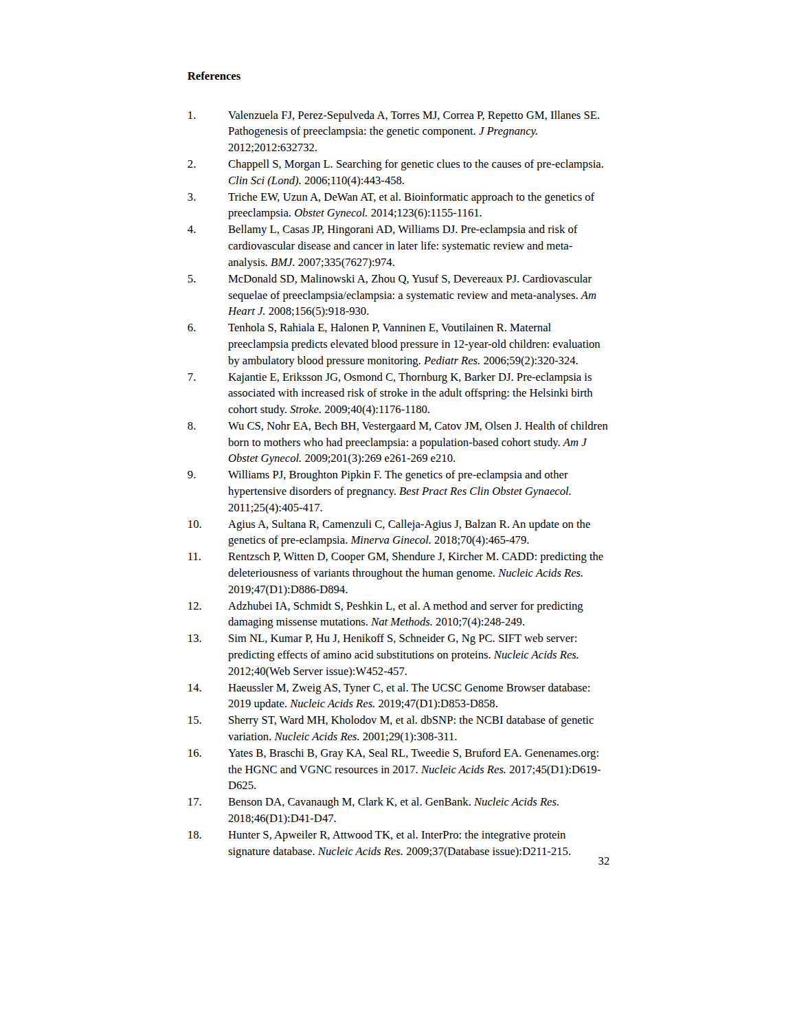References
1. Valenzuela FJ, Perez-Sepulveda A, Torres MJ, Correa P, Repetto GM, Illanes SE. Pathogenesis of preeclampsia: the genetic component. J Pregnancy. 2012;2012:632732.
2. Chappell S, Morgan L. Searching for genetic clues to the causes of pre-eclampsia. Clin Sci (Lond). 2006;110(4):443-458.
3. Triche EW, Uzun A, DeWan AT, et al. Bioinformatic approach to the genetics of preeclampsia. Obstet Gynecol. 2014;123(6):1155-1161.
4. Bellamy L, Casas JP, Hingorani AD, Williams DJ. Pre-eclampsia and risk of cardiovascular disease and cancer in later life: systematic review and meta-analysis. BMJ. 2007;335(7627):974.
5. McDonald SD, Malinowski A, Zhou Q, Yusuf S, Devereaux PJ. Cardiovascular sequelae of preeclampsia/eclampsia: a systematic review and meta-analyses. Am Heart J. 2008;156(5):918-930.
6. Tenhola S, Rahiala E, Halonen P, Vanninen E, Voutilainen R. Maternal preeclampsia predicts elevated blood pressure in 12-year-old children: evaluation by ambulatory blood pressure monitoring. Pediatr Res. 2006;59(2):320-324.
7. Kajantie E, Eriksson JG, Osmond C, Thornburg K, Barker DJ. Pre-eclampsia is associated with increased risk of stroke in the adult offspring: the Helsinki birth cohort study. Stroke. 2009;40(4):1176-1180.
8. Wu CS, Nohr EA, Bech BH, Vestergaard M, Catov JM, Olsen J. Health of children born to mothers who had preeclampsia: a population-based cohort study. Am J Obstet Gynecol. 2009;201(3):269 e261-269 e210.
9. Williams PJ, Broughton Pipkin F. The genetics of pre-eclampsia and other hypertensive disorders of pregnancy. Best Pract Res Clin Obstet Gynaecol. 2011;25(4):405-417.
10. Agius A, Sultana R, Camenzuli C, Calleja-Agius J, Balzan R. An update on the genetics of pre-eclampsia. Minerva Ginecol. 2018;70(4):465-479.
11. Rentzsch P, Witten D, Cooper GM, Shendure J, Kircher M. CADD: predicting the deleteriousness of variants throughout the human genome. Nucleic Acids Res. 2019;47(D1):D886-D894.
12. Adzhubei IA, Schmidt S, Peshkin L, et al. A method and server for predicting damaging missense mutations. Nat Methods. 2010;7(4):248-249.
13. Sim NL, Kumar P, Hu J, Henikoff S, Schneider G, Ng PC. SIFT web server: predicting effects of amino acid substitutions on proteins. Nucleic Acids Res. 2012;40(Web Server issue):W452-457.
14. Haeussler M, Zweig AS, Tyner C, et al. The UCSC Genome Browser database: 2019 update. Nucleic Acids Res. 2019;47(D1):D853-D858.
15. Sherry ST, Ward MH, Kholodov M, et al. dbSNP: the NCBI database of genetic variation. Nucleic Acids Res. 2001;29(1):308-311.
16. Yates B, Braschi B, Gray KA, Seal RL, Tweedie S, Bruford EA. Genenames.org: the HGNC and VGNC resources in 2017. Nucleic Acids Res. 2017;45(D1):D619-D625.
17. Benson DA, Cavanaugh M, Clark K, et al. GenBank. Nucleic Acids Res. 2018;46(D1):D41-D47.
18. Hunter S, Apweiler R, Attwood TK, et al. InterPro: the integrative protein signature database. Nucleic Acids Res. 2009;37(Database issue):D211-215.
32